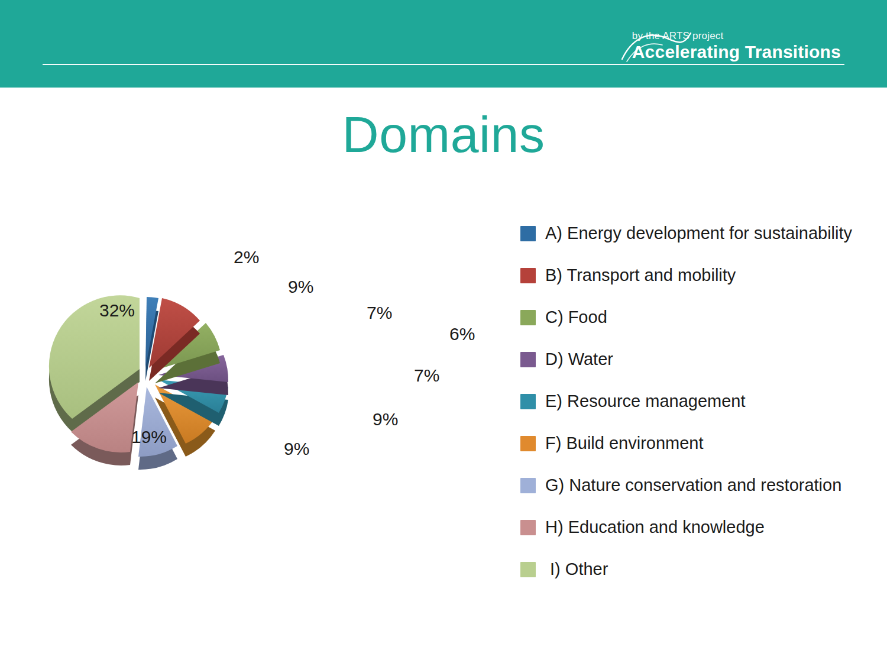by the ARTS project
Accelerating Transitions
Domains
2%
9%
7%
6%
7%
9%
9%
19%
32%
A) Energy development for sustainability
B) Transport and mobility
C) Food
D) Water
E) Resource management
F) Build environment
G) Nature conservation and restoration
H) Education and knowledge
I) Other